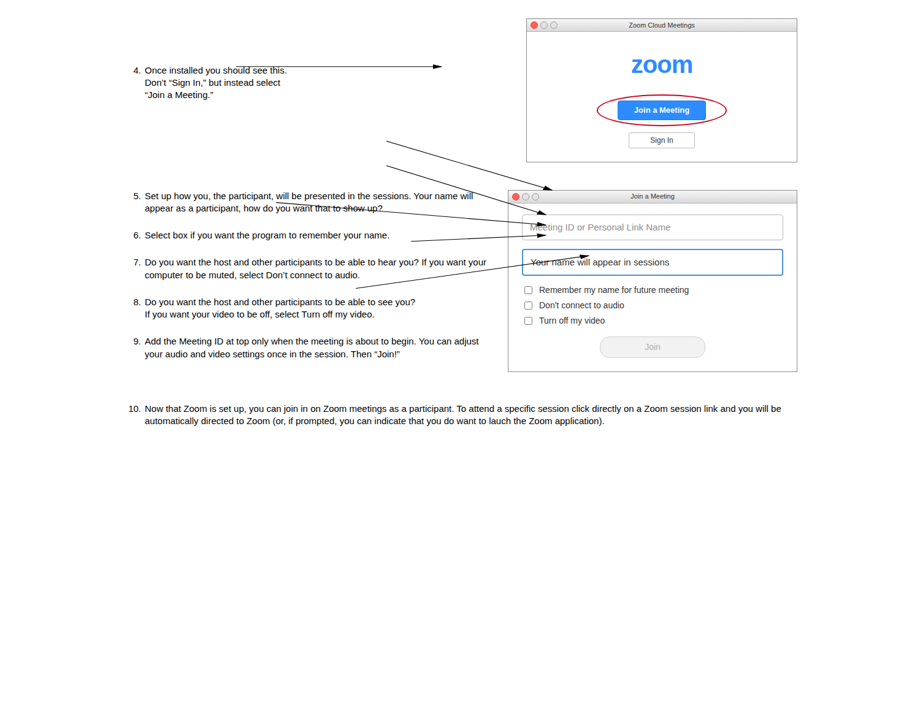4. Once installed you should see this.
Don’t “Sign In,” but instead select
“Join a Meeting.”
Zoom Cloud Meetings
zoom
Join a Meeting
Sign In
5. Set up how you, the participant, will be presented in the sessions. Your name will appear as a participant, how do you want that to show up?
6. Select box if you want the program to remember your name.
7. Do you want the host and other participants to be able to hear you? If you want your computer to be muted, select Don’t connect to audio.
8. Do you want the host and other participants to be able to see you?
If you want your video to be off, select Turn off my video.
9. Add the Meeting ID at top only when the meeting is about to begin. You can adjust your audio and video settings once in the session. Then “Join!”
Join a Meeting
Meeting ID or Personal Link Name
Your name will appear in sessions
Remember my name for future meeting Don't connect to audio Turn off my video Join
10. Now that Zoom is set up, you can join in on Zoom meetings as a participant. To attend a specific session click directly on a Zoom session link and you will be automatically directed to Zoom (or, if prompted, you can indicate that you do want to lauch the Zoom application).